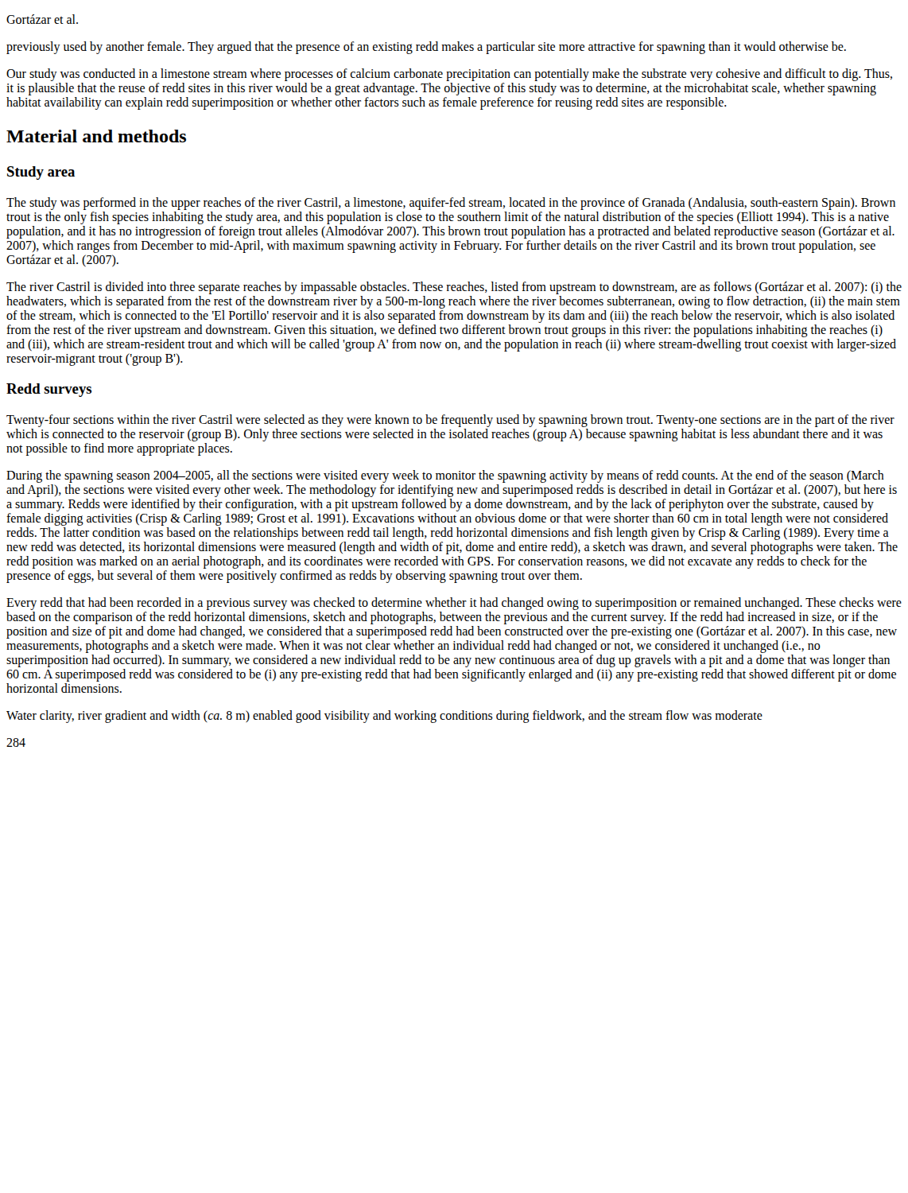Gortázar et al.
previously used by another female. They argued that the presence of an existing redd makes a particular site more attractive for spawning than it would otherwise be.
Our study was conducted in a limestone stream where processes of calcium carbonate precipitation can potentially make the substrate very cohesive and difficult to dig. Thus, it is plausible that the reuse of redd sites in this river would be a great advantage. The objective of this study was to determine, at the microhabitat scale, whether spawning habitat availability can explain redd superimposition or whether other factors such as female preference for reusing redd sites are responsible.
Material and methods
Study area
The study was performed in the upper reaches of the river Castril, a limestone, aquifer-fed stream, located in the province of Granada (Andalusia, south-eastern Spain). Brown trout is the only fish species inhabiting the study area, and this population is close to the southern limit of the natural distribution of the species (Elliott 1994). This is a native population, and it has no introgression of foreign trout alleles (Almodóvar 2007). This brown trout population has a protracted and belated reproductive season (Gortázar et al. 2007), which ranges from December to mid-April, with maximum spawning activity in February. For further details on the river Castril and its brown trout population, see Gortázar et al. (2007).
The river Castril is divided into three separate reaches by impassable obstacles. These reaches, listed from upstream to downstream, are as follows (Gortázar et al. 2007): (i) the headwaters, which is separated from the rest of the downstream river by a 500-m-long reach where the river becomes subterranean, owing to flow detraction, (ii) the main stem of the stream, which is connected to the 'El Portillo' reservoir and it is also separated from downstream by its dam and (iii) the reach below the reservoir, which is also isolated from the rest of the river upstream and downstream. Given this situation, we defined two different brown trout groups in this river: the populations inhabiting the reaches (i) and (iii), which are stream-resident trout and which will be called 'group A' from now on, and the population in reach (ii) where stream-dwelling trout coexist with larger-sized reservoir-migrant trout ('group B').
Redd surveys
Twenty-four sections within the river Castril were selected as they were known to be frequently used by spawning brown trout. Twenty-one sections are in the part of the river which is connected to the reservoir (group B). Only three sections were selected in the isolated reaches (group A) because spawning habitat is less abundant there and it was not possible to find more appropriate places.
During the spawning season 2004–2005, all the sections were visited every week to monitor the spawning activity by means of redd counts. At the end of the season (March and April), the sections were visited every other week. The methodology for identifying new and superimposed redds is described in detail in Gortázar et al. (2007), but here is a summary. Redds were identified by their configuration, with a pit upstream followed by a dome downstream, and by the lack of periphyton over the substrate, caused by female digging activities (Crisp & Carling 1989; Grost et al. 1991). Excavations without an obvious dome or that were shorter than 60 cm in total length were not considered redds. The latter condition was based on the relationships between redd tail length, redd horizontal dimensions and fish length given by Crisp & Carling (1989). Every time a new redd was detected, its horizontal dimensions were measured (length and width of pit, dome and entire redd), a sketch was drawn, and several photographs were taken. The redd position was marked on an aerial photograph, and its coordinates were recorded with GPS. For conservation reasons, we did not excavate any redds to check for the presence of eggs, but several of them were positively confirmed as redds by observing spawning trout over them.
Every redd that had been recorded in a previous survey was checked to determine whether it had changed owing to superimposition or remained unchanged. These checks were based on the comparison of the redd horizontal dimensions, sketch and photographs, between the previous and the current survey. If the redd had increased in size, or if the position and size of pit and dome had changed, we considered that a superimposed redd had been constructed over the pre-existing one (Gortázar et al. 2007). In this case, new measurements, photographs and a sketch were made. When it was not clear whether an individual redd had changed or not, we considered it unchanged (i.e., no superimposition had occurred). In summary, we considered a new individual redd to be any new continuous area of dug up gravels with a pit and a dome that was longer than 60 cm. A superimposed redd was considered to be (i) any pre-existing redd that had been significantly enlarged and (ii) any pre-existing redd that showed different pit or dome horizontal dimensions.
Water clarity, river gradient and width (ca. 8 m) enabled good visibility and working conditions during fieldwork, and the stream flow was moderate
284